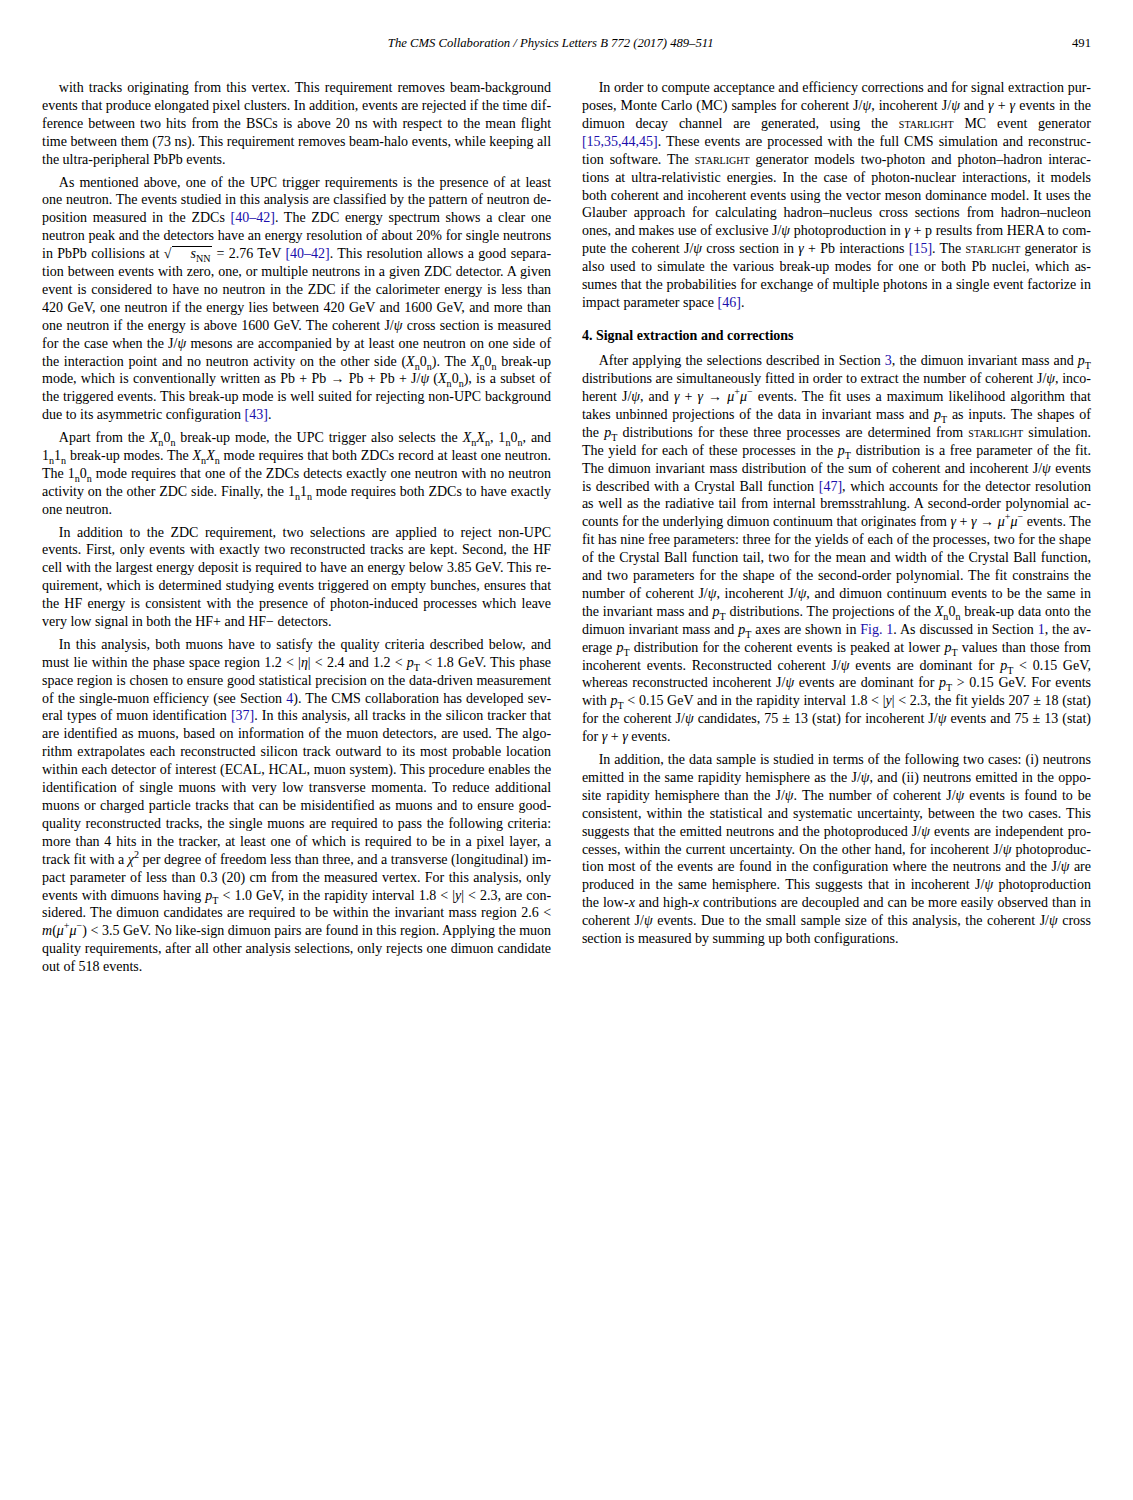The CMS Collaboration / Physics Letters B 772 (2017) 489–511 491
with tracks originating from this vertex. This requirement removes beam-background events that produce elongated pixel clusters. In addition, events are rejected if the time difference between two hits from the BSCs is above 20 ns with respect to the mean flight time between them (73 ns). This requirement removes beam-halo events, while keeping all the ultra-peripheral PbPb events.
As mentioned above, one of the UPC trigger requirements is the presence of at least one neutron. The events studied in this analysis are classified by the pattern of neutron deposition measured in the ZDCs [40–42]. The ZDC energy spectrum shows a clear one neutron peak and the detectors have an energy resolution of about 20% for single neutrons in PbPb collisions at √sNN = 2.76 TeV [40–42]. This resolution allows a good separation between events with zero, one, or multiple neutrons in a given ZDC detector. A given event is considered to have no neutron in the ZDC if the calorimeter energy is less than 420 GeV, one neutron if the energy lies between 420 GeV and 1600 GeV, and more than one neutron if the energy is above 1600 GeV. The coherent J/ψ cross section is measured for the case when the J/ψ mesons are accompanied by at least one neutron on one side of the interaction point and no neutron activity on the other side (Xn0n). The Xn0n break-up mode, which is conventionally written as Pb + Pb → Pb + Pb + J/ψ (Xn0n), is a subset of the triggered events. This break-up mode is well suited for rejecting non-UPC background due to its asymmetric configuration [43].
Apart from the Xn0n break-up mode, the UPC trigger also selects the XnXn, 1n0n, and 1n1n break-up modes. The XnXn mode requires that both ZDCs record at least one neutron. The 1n0n mode requires that one of the ZDCs detects exactly one neutron with no neutron activity on the other ZDC side. Finally, the 1n1n mode requires both ZDCs to have exactly one neutron.
In addition to the ZDC requirement, two selections are applied to reject non-UPC events. First, only events with exactly two reconstructed tracks are kept. Second, the HF cell with the largest energy deposit is required to have an energy below 3.85 GeV. This requirement, which is determined studying events triggered on empty bunches, ensures that the HF energy is consistent with the presence of photon-induced processes which leave very low signal in both the HF+ and HF− detectors.
In this analysis, both muons have to satisfy the quality criteria described below, and must lie within the phase space region 1.2 < |η| < 2.4 and 1.2 < pT < 1.8 GeV. This phase space region is chosen to ensure good statistical precision on the data-driven measurement of the single-muon efficiency (see Section 4). The CMS collaboration has developed several types of muon identification [37]. In this analysis, all tracks in the silicon tracker that are identified as muons, based on information of the muon detectors, are used. The algorithm extrapolates each reconstructed silicon track outward to its most probable location within each detector of interest (ECAL, HCAL, muon system). This procedure enables the identification of single muons with very low transverse momenta. To reduce additional muons or charged particle tracks that can be misidentified as muons and to ensure good-quality reconstructed tracks, the single muons are required to pass the following criteria: more than 4 hits in the tracker, at least one of which is required to be in a pixel layer, a track fit with a χ2 per degree of freedom less than three, and a transverse (longitudinal) impact parameter of less than 0.3 (20) cm from the measured vertex. For this analysis, only events with dimuons having pT < 1.0 GeV, in the rapidity interval 1.8 < |y| < 2.3, are considered. The dimuon candidates are required to be within the invariant mass region 2.6 < m(μ+μ−) < 3.5 GeV. No like-sign dimuon pairs are found in this region. Applying the muon quality requirements, after all other analysis selections, only rejects one dimuon candidate out of 518 events.
In order to compute acceptance and efficiency corrections and for signal extraction purposes, Monte Carlo (MC) samples for coherent J/ψ, incoherent J/ψ and γ + γ events in the dimuon decay channel are generated, using the starlight MC event generator [15,35,44,45]. These events are processed with the full CMS simulation and reconstruction software. The starlight generator models two-photon and photon–hadron interactions at ultra-relativistic energies. In the case of photon-nuclear interactions, it models both coherent and incoherent events using the vector meson dominance model. It uses the Glauber approach for calculating hadron–nucleus cross sections from hadron–nucleon ones, and makes use of exclusive J/ψ photoproduction in γ + p results from HERA to compute the coherent J/ψ cross section in γ + Pb interactions [15]. The starlight generator is also used to simulate the various break-up modes for one or both Pb nuclei, which assumes that the probabilities for exchange of multiple photons in a single event factorize in impact parameter space [46].
4. Signal extraction and corrections
After applying the selections described in Section 3, the dimuon invariant mass and pT distributions are simultaneously fitted in order to extract the number of coherent J/ψ, incoherent J/ψ, and γ + γ → μ+μ− events. The fit uses a maximum likelihood algorithm that takes unbinned projections of the data in invariant mass and pT as inputs. The shapes of the pT distributions for these three processes are determined from starlight simulation. The yield for each of these processes in the pT distribution is a free parameter of the fit. The dimuon invariant mass distribution of the sum of coherent and incoherent J/ψ events is described with a Crystal Ball function [47], which accounts for the detector resolution as well as the radiative tail from internal bremsstrahlung. A second-order polynomial accounts for the underlying dimuon continuum that originates from γ + γ → μ+μ− events. The fit has nine free parameters: three for the yields of each of the processes, two for the shape of the Crystal Ball function tail, two for the mean and width of the Crystal Ball function, and two parameters for the shape of the second-order polynomial. The fit constrains the number of coherent J/ψ, incoherent J/ψ, and dimuon continuum events to be the same in the invariant mass and pT distributions. The projections of the Xn0n break-up data onto the dimuon invariant mass and pT axes are shown in Fig. 1. As discussed in Section 1, the average pT distribution for the coherent events is peaked at lower pT values than those from incoherent events. Reconstructed coherent J/ψ events are dominant for pT < 0.15 GeV, whereas reconstructed incoherent J/ψ events are dominant for pT > 0.15 GeV. For events with pT < 0.15 GeV and in the rapidity interval 1.8 < |y| < 2.3, the fit yields 207 ± 18 (stat) for the coherent J/ψ candidates, 75 ± 13 (stat) for incoherent J/ψ events and 75 ± 13 (stat) for γ + γ events.
In addition, the data sample is studied in terms of the following two cases: (i) neutrons emitted in the same rapidity hemisphere as the J/ψ, and (ii) neutrons emitted in the opposite rapidity hemisphere than the J/ψ. The number of coherent J/ψ events is found to be consistent, within the statistical and systematic uncertainty, between the two cases. This suggests that the emitted neutrons and the photoproduced J/ψ events are independent processes, within the current uncertainty. On the other hand, for incoherent J/ψ photoproduction most of the events are found in the configuration where the neutrons and the J/ψ are produced in the same hemisphere. This suggests that in incoherent J/ψ photoproduction the low-x and high-x contributions are decoupled and can be more easily observed than in coherent J/ψ events. Due to the small sample size of this analysis, the coherent J/ψ cross section is measured by summing up both configurations.